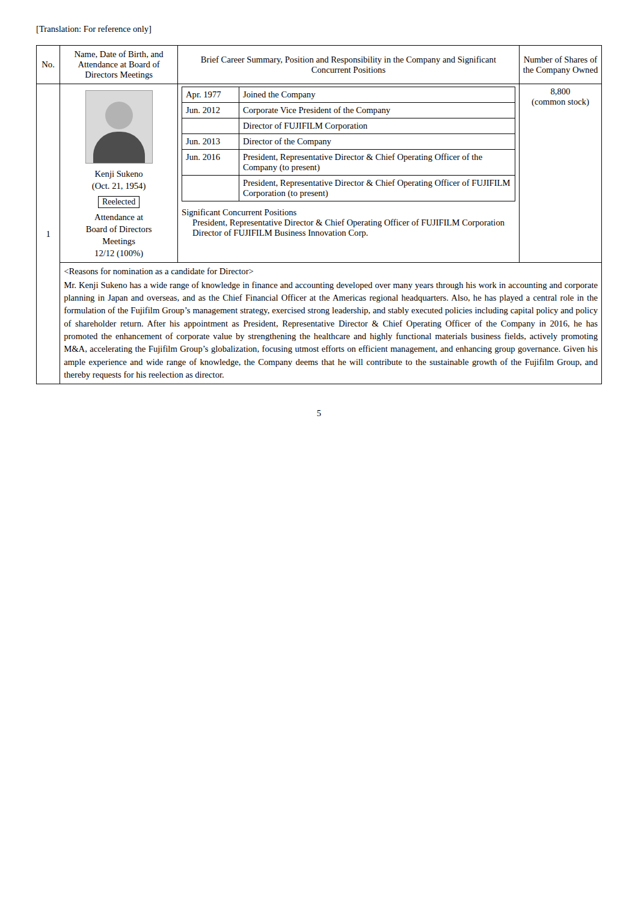[Translation: For reference only]
| No. | Name, Date of Birth, and Attendance at Board of Directors Meetings | Brief Career Summary, Position and Responsibility in the Company and Significant Concurrent Positions | Number of Shares of the Company Owned |
| --- | --- | --- | --- |
| 1 | Kenji Sukeno (Oct. 21, 1954) Reelected Attendance at Board of Directors Meetings 12/12 (100%) | / Apr. 1977 / Joined the Company / / Jun. 2012 / Corporate Vice President of the Company / / / Director of FUJIFILM Corporation / / Jun. 2013 / Director of the Company / / Jun. 2016 / President, Representative Director & Chief Operating Officer of the Company (to present) / / / President, Representative Director & Chief Operating Officer of FUJIFILM Corporation (to present) / Significant Concurrent Positions President, Representative Director & Chief Operating Officer of FUJIFILM Corporation Director of FUJIFILM Business Innovation Corp. | 8,800 (common stock) |
| <Reasons for nomination as a candidate for Director> Mr. Kenji Sukeno has a wide range of knowledge in finance and accounting developed over many years through his work in accounting and corporate planning in Japan and overseas, and as the Chief Financial Officer at the Americas regional headquarters. Also, he has played a central role in the formulation of the Fujifilm Group’s management strategy, exercised strong leadership, and stably executed policies including capital policy and policy of shareholder return. After his appointment as President, Representative Director & Chief Operating Officer of the Company in 2016, he has promoted the enhancement of corporate value by strengthening the healthcare and highly functional materials business fields, actively promoting M&A, accelerating the Fujifilm Group’s globalization, focusing utmost efforts on efficient management, and enhancing group governance. Given his ample experience and wide range of knowledge, the Company deems that he will contribute to the sustainable growth of the Fujifilm Group, and thereby requests for his reelection as director. |
5